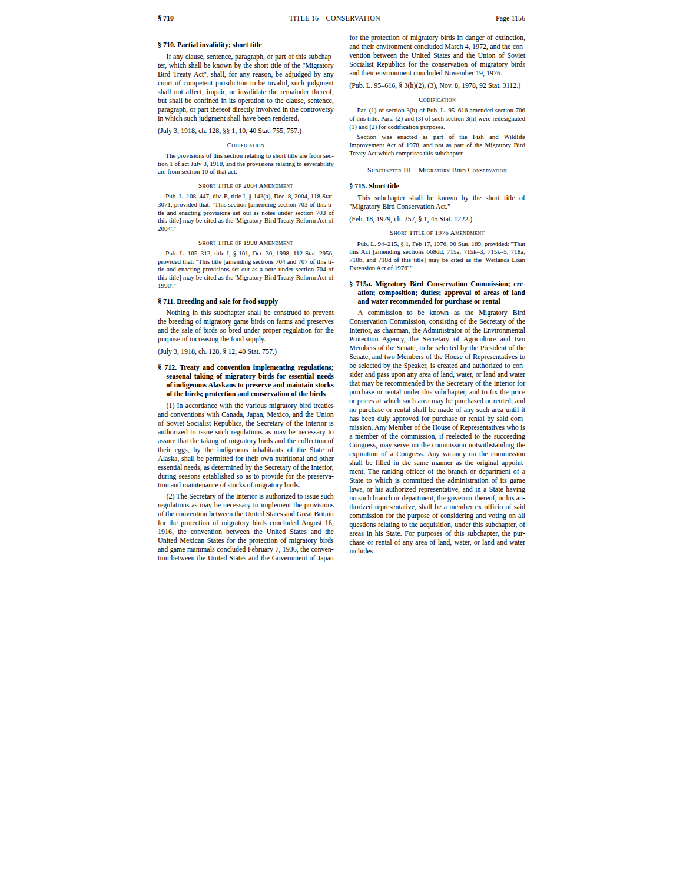§ 710
TITLE 16—CONSERVATION
Page 1156
§ 710. Partial invalidity; short title
If any clause, sentence, paragraph, or part of this subchapter, which shall be known by the short title of the ''Migratory Bird Treaty Act'', shall, for any reason, be adjudged by any court of competent jurisdiction to be invalid, such judgment shall not affect, impair, or invalidate the remainder thereof, but shall be confined in its operation to the clause, sentence, paragraph, or part thereof directly involved in the controversy in which such judgment shall have been rendered.
(July 3, 1918, ch. 128, §§ 1, 10, 40 Stat. 755, 757.)
Codification
The provisions of this section relating to short title are from section 1 of act July 3, 1918, and the provisions relating to severability are from section 10 of that act.
Short Title of 2004 Amendment
Pub. L. 108–447, div. E, title I, § 143(a), Dec. 8, 2004, 118 Stat. 3071, provided that: ''This section [amending section 703 of this title and enacting provisions set out as notes under section 703 of this title] may be cited as the 'Migratory Bird Treaty Reform Act of 2004'.''
Short Title of 1998 Amendment
Pub. L. 105–312, title I, § 101, Oct. 30, 1998, 112 Stat. 2956, provided that: ''This title [amending sections 704 and 707 of this title and enacting provisions set out as a note under section 704 of this title] may be cited as the 'Migratory Bird Treaty Reform Act of 1998'.''
§ 711. Breeding and sale for food supply
Nothing in this subchapter shall be construed to prevent the breeding of migratory game birds on farms and preserves and the sale of birds so bred under proper regulation for the purpose of increasing the food supply.
(July 3, 1918, ch. 128, § 12, 40 Stat. 757.)
§ 712. Treaty and convention implementing regulations; seasonal taking of migratory birds for essential needs of indigenous Alaskans to preserve and maintain stocks of the birds; protection and conservation of the birds
(1) In accordance with the various migratory bird treaties and conventions with Canada, Japan, Mexico, and the Union of Soviet Socialist Republics, the Secretary of the Interior is authorized to issue such regulations as may be necessary to assure that the taking of migratory birds and the collection of their eggs, by the indigenous inhabitants of the State of Alaska, shall be permitted for their own nutritional and other essential needs, as determined by the Secretary of the Interior, during seasons established so as to provide for the preservation and maintenance of stocks of migratory birds.
(2) The Secretary of the Interior is authorized to issue such regulations as may be necessary to implement the provisions of the convention between the United States and Great Britain for the protection of migratory birds concluded August 16, 1916, the convention between the United States and the United Mexican States for the protection of migratory birds and game mammals concluded February 7, 1936, the convention between the United States and the Government of Japan for the protection of migratory birds in danger of extinction, and their environment concluded March 4, 1972, and the convention between the United States and the Union of Soviet Socialist Republics for the conservation of migratory birds and their environment concluded November 19, 1976.
(Pub. L. 95–616, § 3(h)(2), (3), Nov. 8, 1978, 92 Stat. 3112.)
Codification
Par. (1) of section 3(h) of Pub. L. 95–616 amended section 706 of this title. Pars. (2) and (3) of such section 3(h) were redesignated (1) and (2) for codification purposes.
Section was enacted as part of the Fish and Wildlife Improvement Act of 1978, and not as part of the Migratory Bird Treaty Act which comprises this subchapter.
Subchapter III—Migratory Bird Conservation
§ 715. Short title
This subchapter shall be known by the short title of ''Migratory Bird Conservation Act.''
(Feb. 18, 1929, ch. 257, § 1, 45 Stat. 1222.)
Short Title of 1976 Amendment
Pub. L. 94–215, § 1, Feb 17, 1976, 90 Stat. 189, provided: ''That this Act [amending sections 668dd, 715a, 715k–3, 715k–5, 718a, 718b, and 718d of this title] may be cited as the 'Wetlands Loan Extension Act of 1976'.''
§ 715a. Migratory Bird Conservation Commission; creation; composition; duties; approval of areas of land and water recommended for purchase or rental
A commission to be known as the Migratory Bird Conservation Commission, consisting of the Secretary of the Interior, as chairman, the Administrator of the Environmental Protection Agency, the Secretary of Agriculture and two Members of the Senate, to be selected by the President of the Senate, and two Members of the House of Representatives to be selected by the Speaker, is created and authorized to consider and pass upon any area of land, water, or land and water that may be recommended by the Secretary of the Interior for purchase or rental under this subchapter, and to fix the price or prices at which such area may be purchased or rented; and no purchase or rental shall be made of any such area until it has been duly approved for purchase or rental by said commission. Any Member of the House of Representatives who is a member of the commission, if reelected to the succeeding Congress, may serve on the commission notwithstanding the expiration of a Congress. Any vacancy on the commission shall be filled in the same manner as the original appointment. The ranking officer of the branch or department of a State to which is committed the administration of its game laws, or his authorized representative, and in a State having no such branch or department, the governor thereof, or his authorized representative, shall be a member ex officio of said commission for the purpose of considering and voting on all questions relating to the acquisition, under this subchapter, of areas in his State. For purposes of this subchapter, the purchase or rental of any area of land, water, or land and water includes